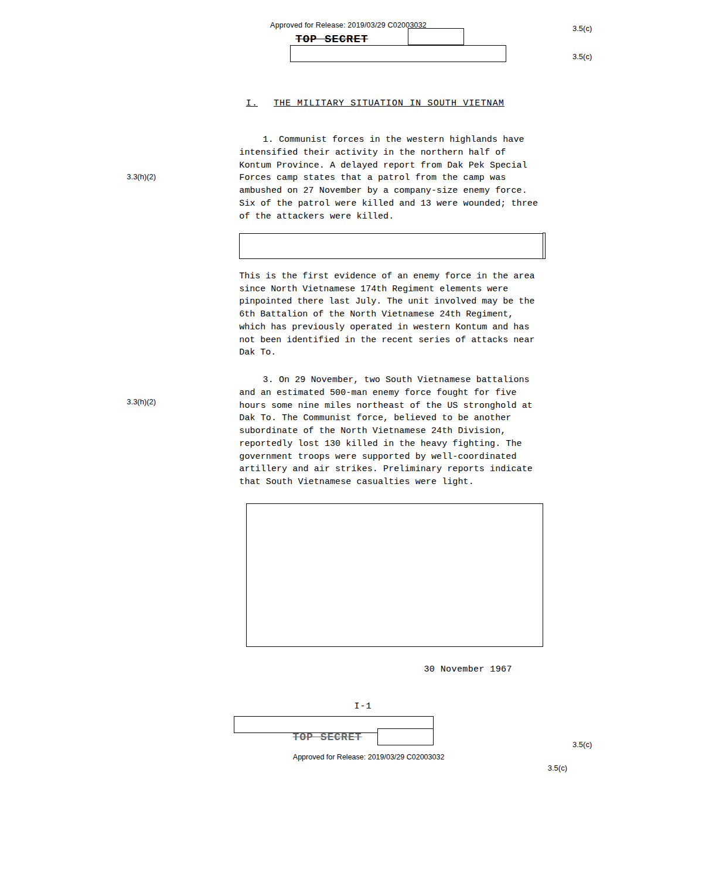Approved for Release: 2019/03/29 C02003032
TOP SECRET
3.5(c) 3.5(c) 3.3(h)(2) 3.3(h)(2) 3.5(c) 3.5(c)
I. THE MILITARY SITUATION IN SOUTH VIETNAM
1. Communist forces in the western highlands have intensified their activity in the northern half of Kontum Province. A delayed report from Dak Pek Special Forces camp states that a patrol from the camp was ambushed on 27 November by a company-size enemy force. Six of the patrol were killed and 13 were wounded; three of the attackers were killed.
This is the first evidence of an enemy force in the area since North Vietnamese 174th Regiment elements were pinpointed there last July. The unit involved may be the 6th Battalion of the North Vietnamese 24th Regiment, which has previously operated in western Kontum and has not been identified in the recent series of attacks near Dak To.
3. On 29 November, two South Vietnamese battalions and an estimated 500-man enemy force fought for five hours some nine miles northeast of the US stronghold at Dak To. The Communist force, believed to be another subordinate of the North Vietnamese 24th Division, reportedly lost 130 killed in the heavy fighting. The government troops were supported by well-coordinated artillery and air strikes. Preliminary reports indicate that South Vietnamese casualties were light.
30 November 1967
I-1
TOP SECRET
Approved for Release: 2019/03/29 C02003032